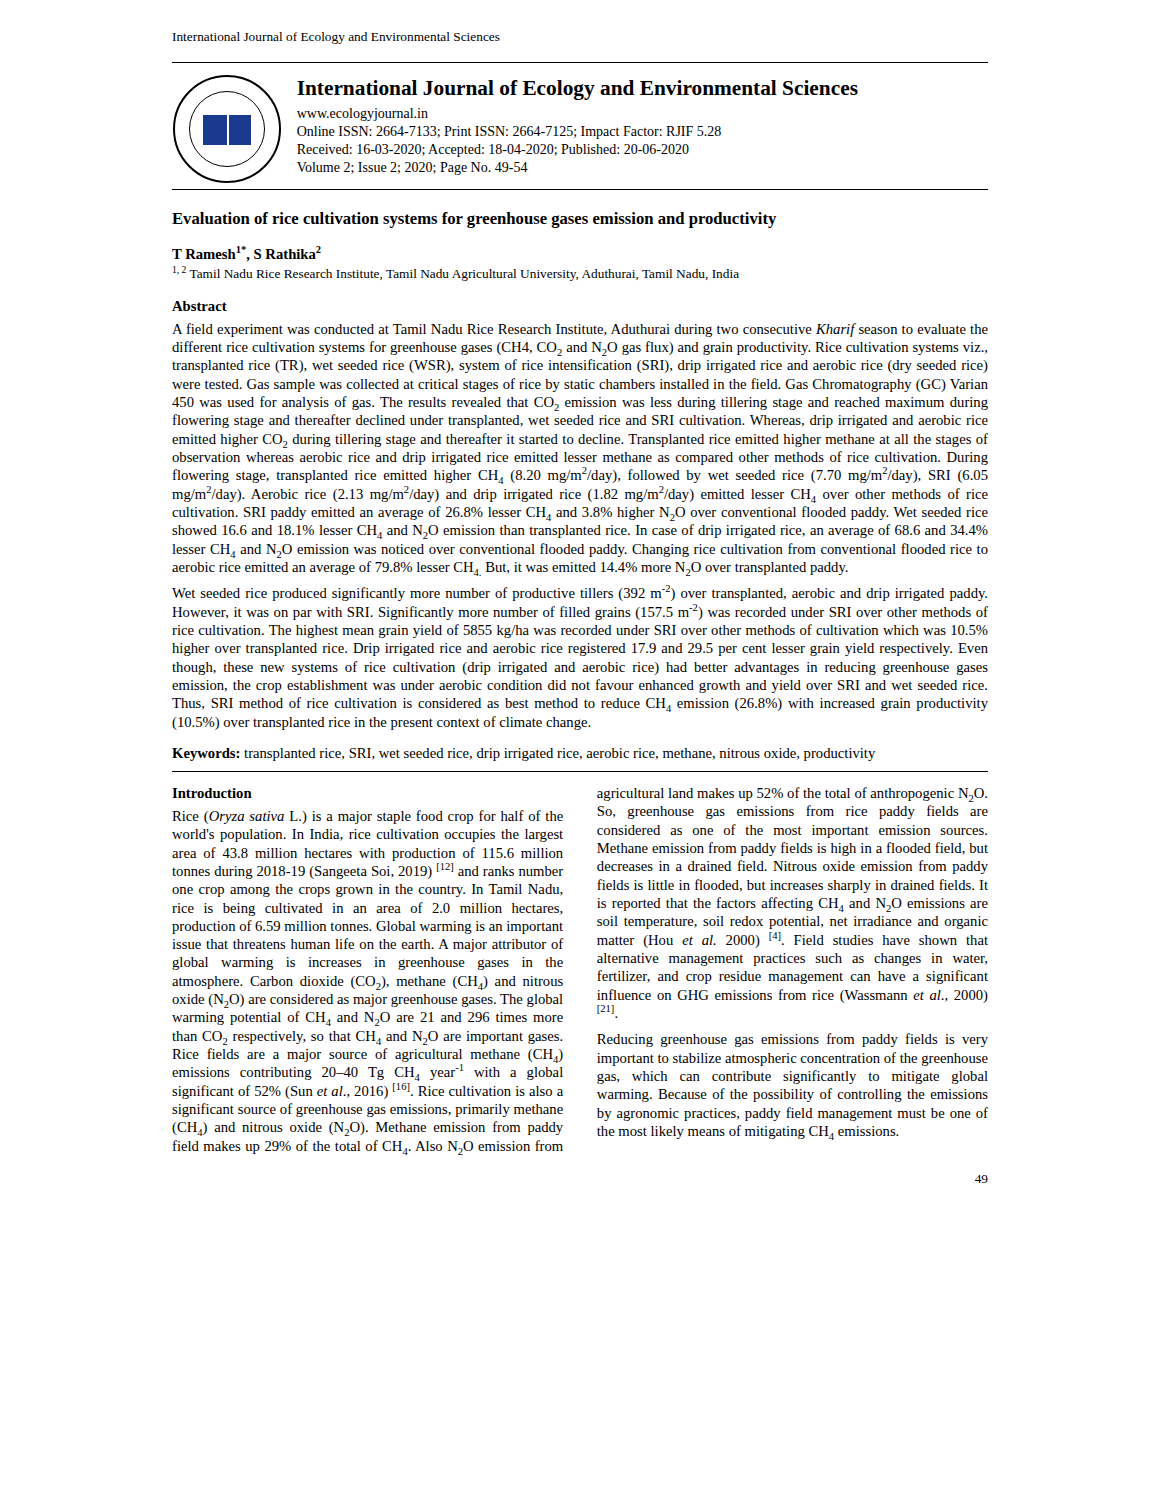International Journal of Ecology and Environmental Sciences
International Journal of Ecology and Environmental Sciences
www.ecologyjournal.in
Online ISSN: 2664-7133; Print ISSN: 2664-7125; Impact Factor: RJIF 5.28
Received: 16-03-2020; Accepted: 18-04-2020; Published: 20-06-2020
Volume 2; Issue 2; 2020; Page No. 49-54
Evaluation of rice cultivation systems for greenhouse gases emission and productivity
T Ramesh1*, S Rathika2
1, 2 Tamil Nadu Rice Research Institute, Tamil Nadu Agricultural University, Aduthurai, Tamil Nadu, India
Abstract
A field experiment was conducted at Tamil Nadu Rice Research Institute, Aduthurai during two consecutive Kharif season to evaluate the different rice cultivation systems for greenhouse gases (CH4, CO2 and N2O gas flux) and grain productivity. Rice cultivation systems viz., transplanted rice (TR), wet seeded rice (WSR), system of rice intensification (SRI), drip irrigated rice and aerobic rice (dry seeded rice) were tested. Gas sample was collected at critical stages of rice by static chambers installed in the field. Gas Chromatography (GC) Varian 450 was used for analysis of gas. The results revealed that CO2 emission was less during tillering stage and reached maximum during flowering stage and thereafter declined under transplanted, wet seeded rice and SRI cultivation. Whereas, drip irrigated and aerobic rice emitted higher CO2 during tillering stage and thereafter it started to decline. Transplanted rice emitted higher methane at all the stages of observation whereas aerobic rice and drip irrigated rice emitted lesser methane as compared other methods of rice cultivation. During flowering stage, transplanted rice emitted higher CH4 (8.20 mg/m2/day), followed by wet seeded rice (7.70 mg/m2/day), SRI (6.05 mg/m2/day). Aerobic rice (2.13 mg/m2/day) and drip irrigated rice (1.82 mg/m2/day) emitted lesser CH4 over other methods of rice cultivation. SRI paddy emitted an average of 26.8% lesser CH4 and 3.8% higher N2O over conventional flooded paddy. Wet seeded rice showed 16.6 and 18.1% lesser CH4 and N2O emission than transplanted rice. In case of drip irrigated rice, an average of 68.6 and 34.4% lesser CH4 and N2O emission was noticed over conventional flooded paddy. Changing rice cultivation from conventional flooded rice to aerobic rice emitted an average of 79.8% lesser CH4. But, it was emitted 14.4% more N2O over transplanted paddy.
Wet seeded rice produced significantly more number of productive tillers (392 m-2) over transplanted, aerobic and drip irrigated paddy. However, it was on par with SRI. Significantly more number of filled grains (157.5 m-2) was recorded under SRI over other methods of rice cultivation. The highest mean grain yield of 5855 kg/ha was recorded under SRI over other methods of cultivation which was 10.5% higher over transplanted rice. Drip irrigated rice and aerobic rice registered 17.9 and 29.5 per cent lesser grain yield respectively. Even though, these new systems of rice cultivation (drip irrigated and aerobic rice) had better advantages in reducing greenhouse gases emission, the crop establishment was under aerobic condition did not favour enhanced growth and yield over SRI and wet seeded rice. Thus, SRI method of rice cultivation is considered as best method to reduce CH4 emission (26.8%) with increased grain productivity (10.5%) over transplanted rice in the present context of climate change.
Keywords: transplanted rice, SRI, wet seeded rice, drip irrigated rice, aerobic rice, methane, nitrous oxide, productivity
Introduction
Rice (Oryza sativa L.) is a major staple food crop for half of the world's population. In India, rice cultivation occupies the largest area of 43.8 million hectares with production of 115.6 million tonnes during 2018-19 (Sangeeta Soi, 2019) [12] and ranks number one crop among the crops grown in the country. In Tamil Nadu, rice is being cultivated in an area of 2.0 million hectares, production of 6.59 million tonnes. Global warming is an important issue that threatens human life on the earth. A major attributor of global warming is increases in greenhouse gases in the atmosphere. Carbon dioxide (CO2), methane (CH4) and nitrous oxide (N2O) are considered as major greenhouse gases. The global warming potential of CH4 and N2O are 21 and 296 times more than CO2 respectively, so that CH4 and N2O are important gases. Rice fields are a major source of agricultural methane (CH4) emissions contributing 20–40 Tg CH4 year-1 with a global significant of 52% (Sun et al., 2016) [16]. Rice cultivation is also a significant source of greenhouse gas emissions, primarily methane (CH4) and nitrous oxide (N2O). Methane emission from paddy field makes up 29% of the total of CH4. Also N2O emission from agricultural land makes up 52% of the total of anthropogenic N2O. So, greenhouse gas emissions from rice paddy fields are considered as one of the most important emission sources. Methane emission from paddy fields is high in a flooded field, but decreases in a drained field. Nitrous oxide emission from paddy fields is little in flooded, but increases sharply in drained fields. It is reported that the factors affecting CH4 and N2O emissions are soil temperature, soil redox potential, net irradiance and organic matter (Hou et al. 2000) [4]. Field studies have shown that alternative management practices such as changes in water, fertilizer, and crop residue management can have a significant influence on GHG emissions from rice (Wassmann et al., 2000) [21].
Reducing greenhouse gas emissions from paddy fields is very important to stabilize atmospheric concentration of the greenhouse gas, which can contribute significantly to mitigate global warming. Because of the possibility of controlling the emissions by agronomic practices, paddy field management must be one of the most likely means of mitigating CH4 emissions.
49